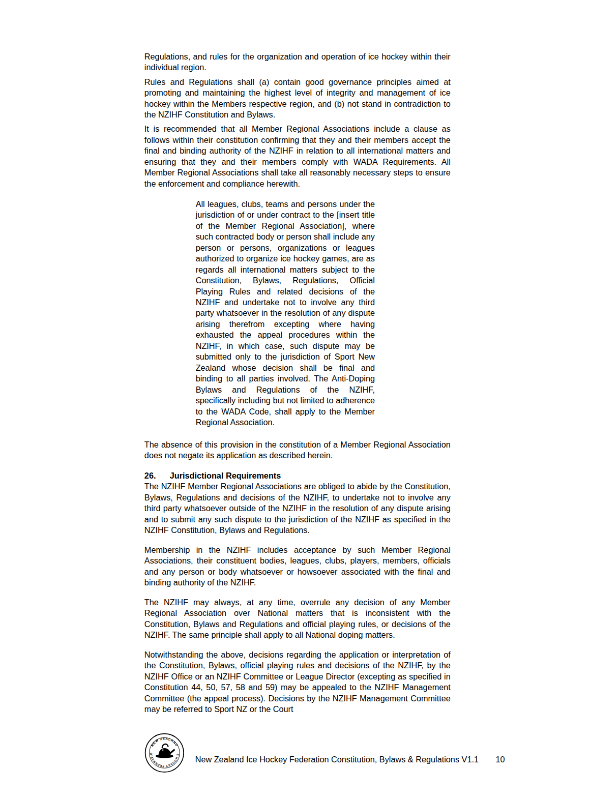Regulations, and rules for the organization and operation of ice hockey within their individual region.
Rules and Regulations shall (a) contain good governance principles aimed at promoting and maintaining the highest level of integrity and management of ice hockey within the Members respective region, and (b) not stand in contradiction to the NZIHF Constitution and Bylaws.
It is recommended that all Member Regional Associations include a clause as follows within their constitution confirming that they and their members accept the final and binding authority of the NZIHF in relation to all international matters and ensuring that they and their members comply with WADA Requirements. All Member Regional Associations shall take all reasonably necessary steps to ensure the enforcement and compliance herewith.
All leagues, clubs, teams and persons under the jurisdiction of or under contract to the [insert title of the Member Regional Association], where such contracted body or person shall include any person or persons, organizations or leagues authorized to organize ice hockey games, are as regards all international matters subject to the Constitution, Bylaws, Regulations, Official Playing Rules and related decisions of the NZIHF and undertake not to involve any third party whatsoever in the resolution of any dispute arising therefrom excepting where having exhausted the appeal procedures within the NZIHF, in which case, such dispute may be submitted only to the jurisdiction of Sport New Zealand whose decision shall be final and binding to all parties involved. The Anti-Doping Bylaws and Regulations of the NZIHF, specifically including but not limited to adherence to the WADA Code, shall apply to the Member Regional Association.
The absence of this provision in the constitution of a Member Regional Association does not negate its application as described herein.
26. Jurisdictional Requirements
The NZIHF Member Regional Associations are obliged to abide by the Constitution, Bylaws, Regulations and decisions of the NZIHF, to undertake not to involve any third party whatsoever outside of the NZIHF in the resolution of any dispute arising and to submit any such dispute to the jurisdiction of the NZIHF as specified in the NZIHF Constitution, Bylaws and Regulations.
Membership in the NZIHF includes acceptance by such Member Regional Associations, their constituent bodies, leagues, clubs, players, members, officials and any person or body whatsoever or howsoever associated with the final and binding authority of the NZIHF.
The NZIHF may always, at any time, overrule any decision of any Member Regional Association over National matters that is inconsistent with the Constitution, Bylaws and Regulations and official playing rules, or decisions of the NZIHF. The same principle shall apply to all National doping matters.
Notwithstanding the above, decisions regarding the application or interpretation of the Constitution, Bylaws, official playing rules and decisions of the NZIHF, by the NZIHF Office or an NZIHF Committee or League Director (excepting as specified in Constitution 44, 50, 57, 58 and 59) may be appealed to the NZIHF Management Committee (the appeal process). Decisions by the NZIHF Management Committee may be referred to Sport NZ or the Court
NEW ZEALAND ICE HOCKEY FEDERATION
New Zealand Ice Hockey Federation Constitution, Bylaws & Regulations V1.1 10